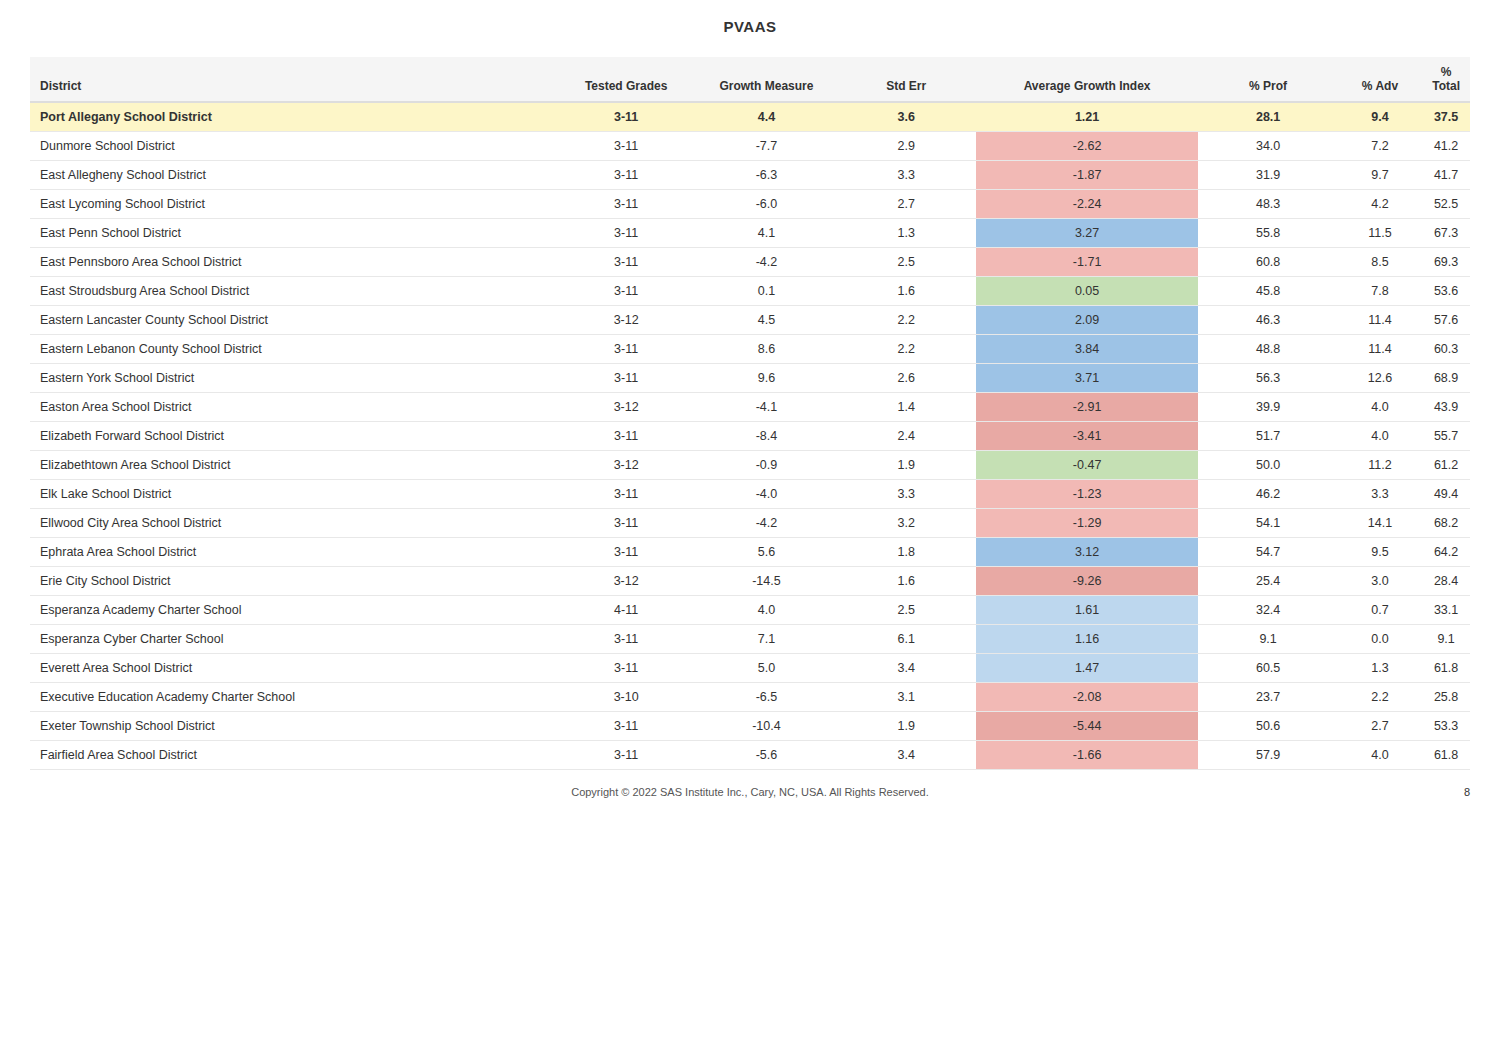PVAAS
| District | Tested Grades | Growth Measure | Std Err | Average Growth Index | % Prof | % Adv | % Total |
| --- | --- | --- | --- | --- | --- | --- | --- |
| Port Allegany School District | 3-11 | 4.4 | 3.6 | 1.21 | 28.1 | 9.4 | 37.5 |
| Dunmore School District | 3-11 | -7.7 | 2.9 | -2.62 | 34.0 | 7.2 | 41.2 |
| East Allegheny School District | 3-11 | -6.3 | 3.3 | -1.87 | 31.9 | 9.7 | 41.7 |
| East Lycoming School District | 3-11 | -6.0 | 2.7 | -2.24 | 48.3 | 4.2 | 52.5 |
| East Penn School District | 3-11 | 4.1 | 1.3 | 3.27 | 55.8 | 11.5 | 67.3 |
| East Pennsboro Area School District | 3-11 | -4.2 | 2.5 | -1.71 | 60.8 | 8.5 | 69.3 |
| East Stroudsburg Area School District | 3-11 | 0.1 | 1.6 | 0.05 | 45.8 | 7.8 | 53.6 |
| Eastern Lancaster County School District | 3-12 | 4.5 | 2.2 | 2.09 | 46.3 | 11.4 | 57.6 |
| Eastern Lebanon County School District | 3-11 | 8.6 | 2.2 | 3.84 | 48.8 | 11.4 | 60.3 |
| Eastern York School District | 3-11 | 9.6 | 2.6 | 3.71 | 56.3 | 12.6 | 68.9 |
| Easton Area School District | 3-12 | -4.1 | 1.4 | -2.91 | 39.9 | 4.0 | 43.9 |
| Elizabeth Forward School District | 3-11 | -8.4 | 2.4 | -3.41 | 51.7 | 4.0 | 55.7 |
| Elizabethtown Area School District | 3-12 | -0.9 | 1.9 | -0.47 | 50.0 | 11.2 | 61.2 |
| Elk Lake School District | 3-11 | -4.0 | 3.3 | -1.23 | 46.2 | 3.3 | 49.4 |
| Ellwood City Area School District | 3-11 | -4.2 | 3.2 | -1.29 | 54.1 | 14.1 | 68.2 |
| Ephrata Area School District | 3-11 | 5.6 | 1.8 | 3.12 | 54.7 | 9.5 | 64.2 |
| Erie City School District | 3-12 | -14.5 | 1.6 | -9.26 | 25.4 | 3.0 | 28.4 |
| Esperanza Academy Charter School | 4-11 | 4.0 | 2.5 | 1.61 | 32.4 | 0.7 | 33.1 |
| Esperanza Cyber Charter School | 3-11 | 7.1 | 6.1 | 1.16 | 9.1 | 0.0 | 9.1 |
| Everett Area School District | 3-11 | 5.0 | 3.4 | 1.47 | 60.5 | 1.3 | 61.8 |
| Executive Education Academy Charter School | 3-10 | -6.5 | 3.1 | -2.08 | 23.7 | 2.2 | 25.8 |
| Exeter Township School District | 3-11 | -10.4 | 1.9 | -5.44 | 50.6 | 2.7 | 53.3 |
| Fairfield Area School District | 3-11 | -5.6 | 3.4 | -1.66 | 57.9 | 4.0 | 61.8 |
Copyright © 2022 SAS Institute Inc., Cary, NC, USA. All Rights Reserved. 8